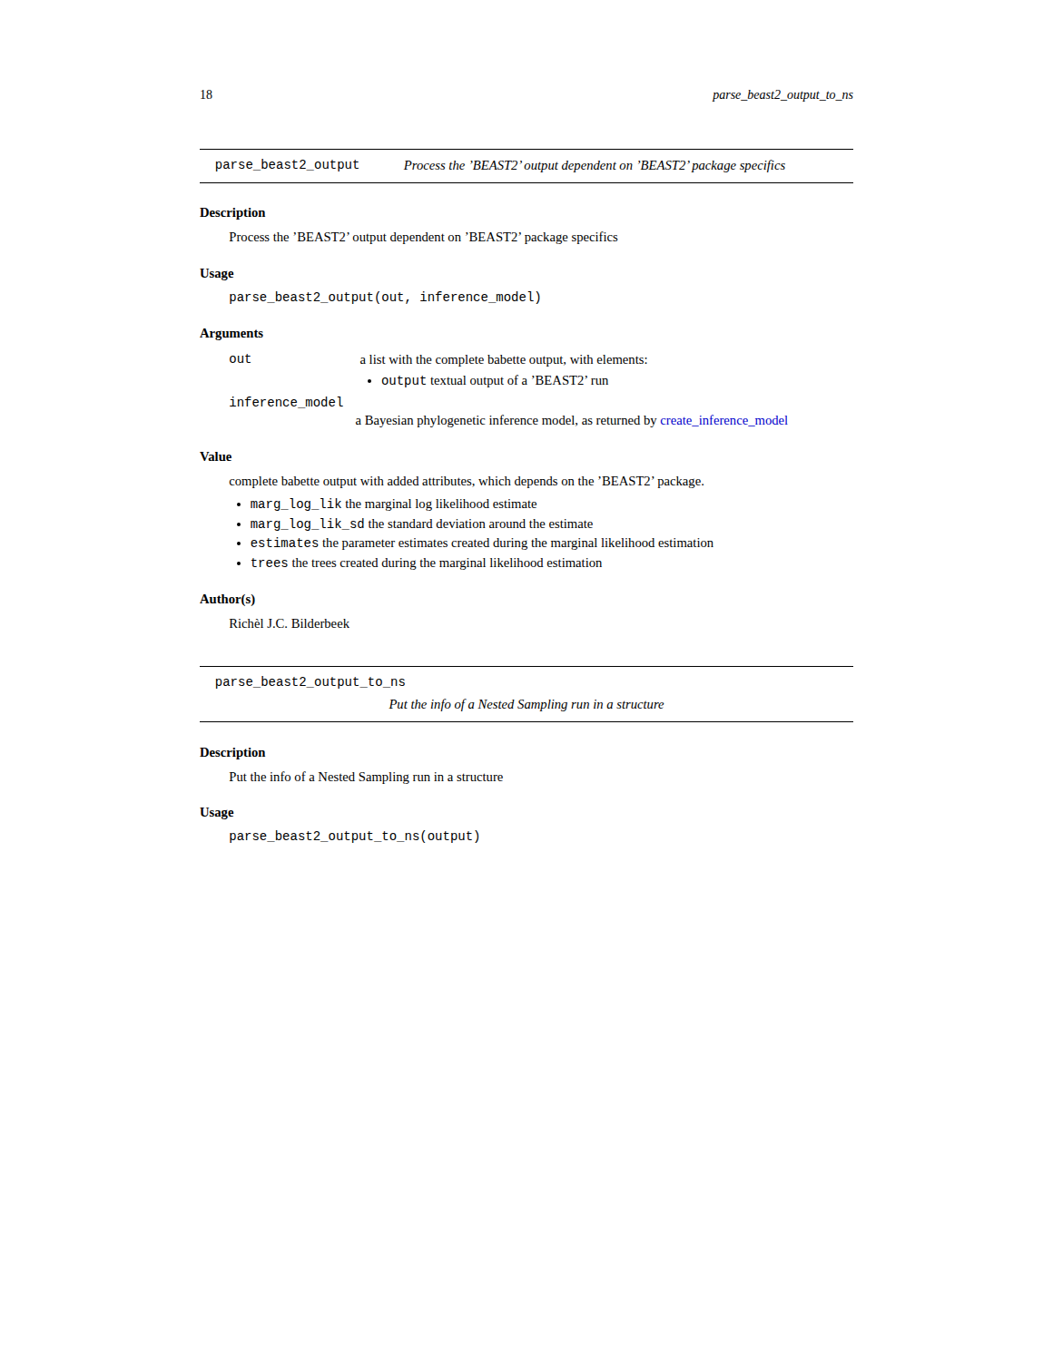18 parse_beast2_output_to_ns
| parse_beast2_output | Process the ’BEAST2’ output dependent on ’BEAST2’ package specifics |
Description
Process the ’BEAST2’ output dependent on ’BEAST2’ package specifics
Usage
parse_beast2_output(out, inference_model)
Arguments
| out | a list with the complete babette output, with elements: output textual output of a ’BEAST2’ run |
inference_model
a Bayesian phylogenetic inference model, as returned by create_inference_model
Value
complete babette output with added attributes, which depends on the ’BEAST2’ package.
marg_log_lik the marginal log likelihood estimate
marg_log_lik_sd the standard deviation around the estimate
estimates the parameter estimates created during the marginal likelihood estimation
trees the trees created during the marginal likelihood estimation
Author(s)
Richèl J.C. Bilderbeek
parse_beast2_output_to_ns Put the info of a Nested Sampling run in a structure
Description
Put the info of a Nested Sampling run in a structure
Usage
parse_beast2_output_to_ns(output)